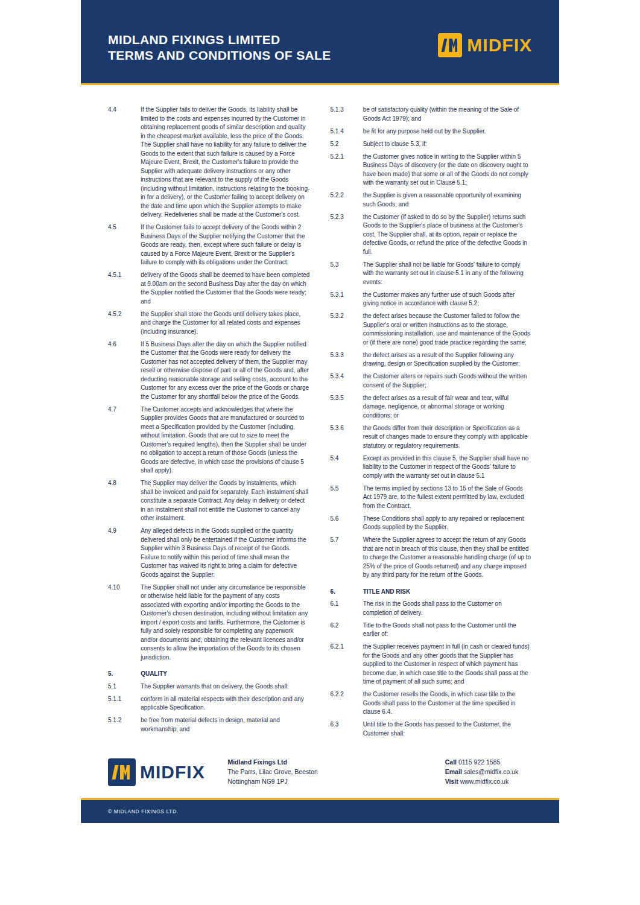Midland Fixings Limited
Terms and Conditions of Sale
MIDFIX
4.4
If the Supplier fails to deliver the Goods, its liability shall be limited to the costs and expenses incurred by the Customer in obtaining replacement goods of similar description and quality in the cheapest market available, less the price of the Goods. The Supplier shall have no liability for any failure to deliver the Goods to the extent that such failure is caused by a Force Majeure Event, Brexit, the Customer's failure to provide the Supplier with adequate delivery instructions or any other instructions that are relevant to the supply of the Goods (including without limitation, instructions relating to the booking-in for a delivery), or the Customer failing to accept delivery on the date and time upon which the Supplier attempts to make delivery. Redeliveries shall be made at the Customer's cost.
4.5
If the Customer fails to accept delivery of the Goods within 2 Business Days of the Supplier notifying the Customer that the Goods are ready, then, except where such failure or delay is caused by a Force Majeure Event, Brexit or the Supplier's failure to comply with its obligations under the Contract:
4.5.1
delivery of the Goods shall be deemed to have been completed at 9.00am on the second Business Day after the day on which the Supplier notified the Customer that the Goods were ready; and
4.5.2
the Supplier shall store the Goods until delivery takes place, and charge the Customer for all related costs and expenses (including insurance).
4.6
If 5 Business Days after the day on which the Supplier notified the Customer that the Goods were ready for delivery the Customer has not accepted delivery of them, the Supplier may resell or otherwise dispose of part or all of the Goods and, after deducting reasonable storage and selling costs, account to the Customer for any excess over the price of the Goods or charge the Customer for any shortfall below the price of the Goods.
4.7
The Customer accepts and acknowledges that where the Supplier provides Goods that are manufactured or sourced to meet a Specification provided by the Customer (including, without limitation, Goods that are cut to size to meet the Customer's required lengths), then the Supplier shall be under no obligation to accept a return of those Goods (unless the Goods are defective, in which case the provisions of clause 5 shall apply).
4.8
The Supplier may deliver the Goods by instalments, which shall be invoiced and paid for separately. Each instalment shall constitute a separate Contract. Any delay in delivery or defect in an instalment shall not entitle the Customer to cancel any other instalment.
4.9
Any alleged defects in the Goods supplied or the quantity delivered shall only be entertained if the Customer informs the Supplier within 3 Business Days of receipt of the Goods. Failure to notify within this period of time shall mean the Customer has waived its right to bring a claim for defective Goods against the Supplier.
4.10
The Supplier shall not under any circumstance be responsible or otherwise held liable for the payment of any costs associated with exporting and/or importing the Goods to the Customer's chosen destination, including without limitation any import / export costs and tariffs. Furthermore, the Customer is fully and solely responsible for completing any paperwork and/or documents and, obtaining the relevant licences and/or consents to allow the importation of the Goods to its chosen jurisdiction.
5.
Quality
5.1
The Supplier warrants that on delivery, the Goods shall:
5.1.1
conform in all material respects with their description and any applicable Specification.
5.1.2
be free from material defects in design, material and workmanship; and
5.1.3
be of satisfactory quality (within the meaning of the Sale of Goods Act 1979); and
5.1.4
be fit for any purpose held out by the Supplier.
5.2
Subject to clause 5.3, if:
5.2.1
the Customer gives notice in writing to the Supplier within 5 Business Days of discovery (or the date on discovery ought to have been made) that some or all of the Goods do not comply with the warranty set out in Clause 5.1;
5.2.2
the Supplier is given a reasonable opportunity of examining such Goods; and
5.2.3
the Customer (if asked to do so by the Supplier) returns such Goods to the Supplier's place of business at the Customer's cost, The Supplier shall, at its option, repair or replace the defective Goods, or refund the price of the defective Goods in full.
5.3
The Supplier shall not be liable for Goods' failure to comply with the warranty set out in clause 5.1 in any of the following events:
5.3.1
the Customer makes any further use of such Goods after giving notice in accordance with clause 5.2;
5.3.2
the defect arises because the Customer failed to follow the Supplier's oral or written instructions as to the storage, commissioning installation, use and maintenance of the Goods or (if there are none) good trade practice regarding the same;
5.3.3
the defect arises as a result of the Supplier following any drawing, design or Specification supplied by the Customer;
5.3.4
the Customer alters or repairs such Goods without the written consent of the Supplier;
5.3.5
the defect arises as a result of fair wear and tear, wilful damage, negligence, or abnormal storage or working conditions; or
5.3.6
the Goods differ from their description or Specification as a result of changes made to ensure they comply with applicable statutory or regulatory requirements.
5.4
Except as provided in this clause 5, the Supplier shall have no liability to the Customer in respect of the Goods' failure to comply with the warranty set out in clause 5.1
5.5
The terms implied by sections 13 to 15 of the Sale of Goods Act 1979 are, to the fullest extent permitted by law, excluded from the Contract.
5.6
These Conditions shall apply to any repaired or replacement Goods supplied by the Supplier.
5.7
Where the Supplier agrees to accept the return of any Goods that are not in breach of this clause, then they shall be entitled to charge the Customer a reasonable handling charge (of up to 25% of the price of Goods returned) and any charge imposed by any third party for the return of the Goods.
6.
Title and Risk
6.1
The risk in the Goods shall pass to the Customer on completion of delivery.
6.2
Title to the Goods shall not pass to the Customer until the earlier of:
6.2.1
the Supplier receives payment in full (in cash or cleared funds) for the Goods and any other goods that the Supplier has supplied to the Customer in respect of which payment has become due, in which case title to the Goods shall pass at the time of payment of all such sums; and
6.2.2
the Customer resells the Goods, in which case title to the Goods shall pass to the Customer at the time specified in clause 6.4.
6.3
Until title to the Goods has passed to the Customer, the Customer shall:
MIDFIX
Midland Fixings Ltd
The Parrs, Lilac Grove, Beeston
Nottingham NG9 1PJ
Call 0115 922 1585
Email sales@midfix.co.uk
Visit www.midfix.co.uk
© Midland Fixings Ltd.